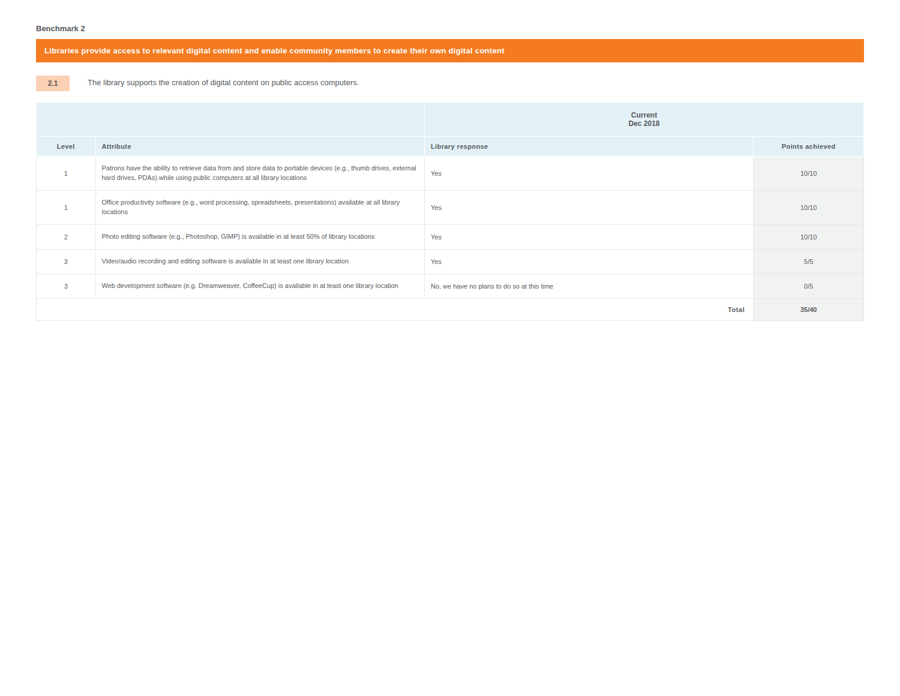Benchmark 2
Libraries provide access to relevant digital content and enable community members to create their own digital content
2.1
The library supports the creation of digital content on public access computers.
| | Current Dec 2018 |
| --- | --- |
| Level | Attribute | Library response | Points achieved |
| 1 | Patrons have the ability to retrieve data from and store data to portable devices (e.g., thumb drives, external hard drives, PDAs) while using public computers at all library locations | Yes | 10/10 |
| 1 | Office productivity software (e.g., word processing, spreadsheets, presentations) available at all library locations | Yes | 10/10 |
| 2 | Photo editing software (e.g., Photoshop, GIMP) is available in at least 50% of library locations | Yes | 10/10 |
| 3 | Video/audio recording and editing software is available in at least one library location | Yes | 5/5 |
| 3 | Web development software (e.g. Dreamweaver, CoffeeCup) is available in at least one library location | No, we have no plans to do so at this time | 0/5 |
| Total | 35/40 |